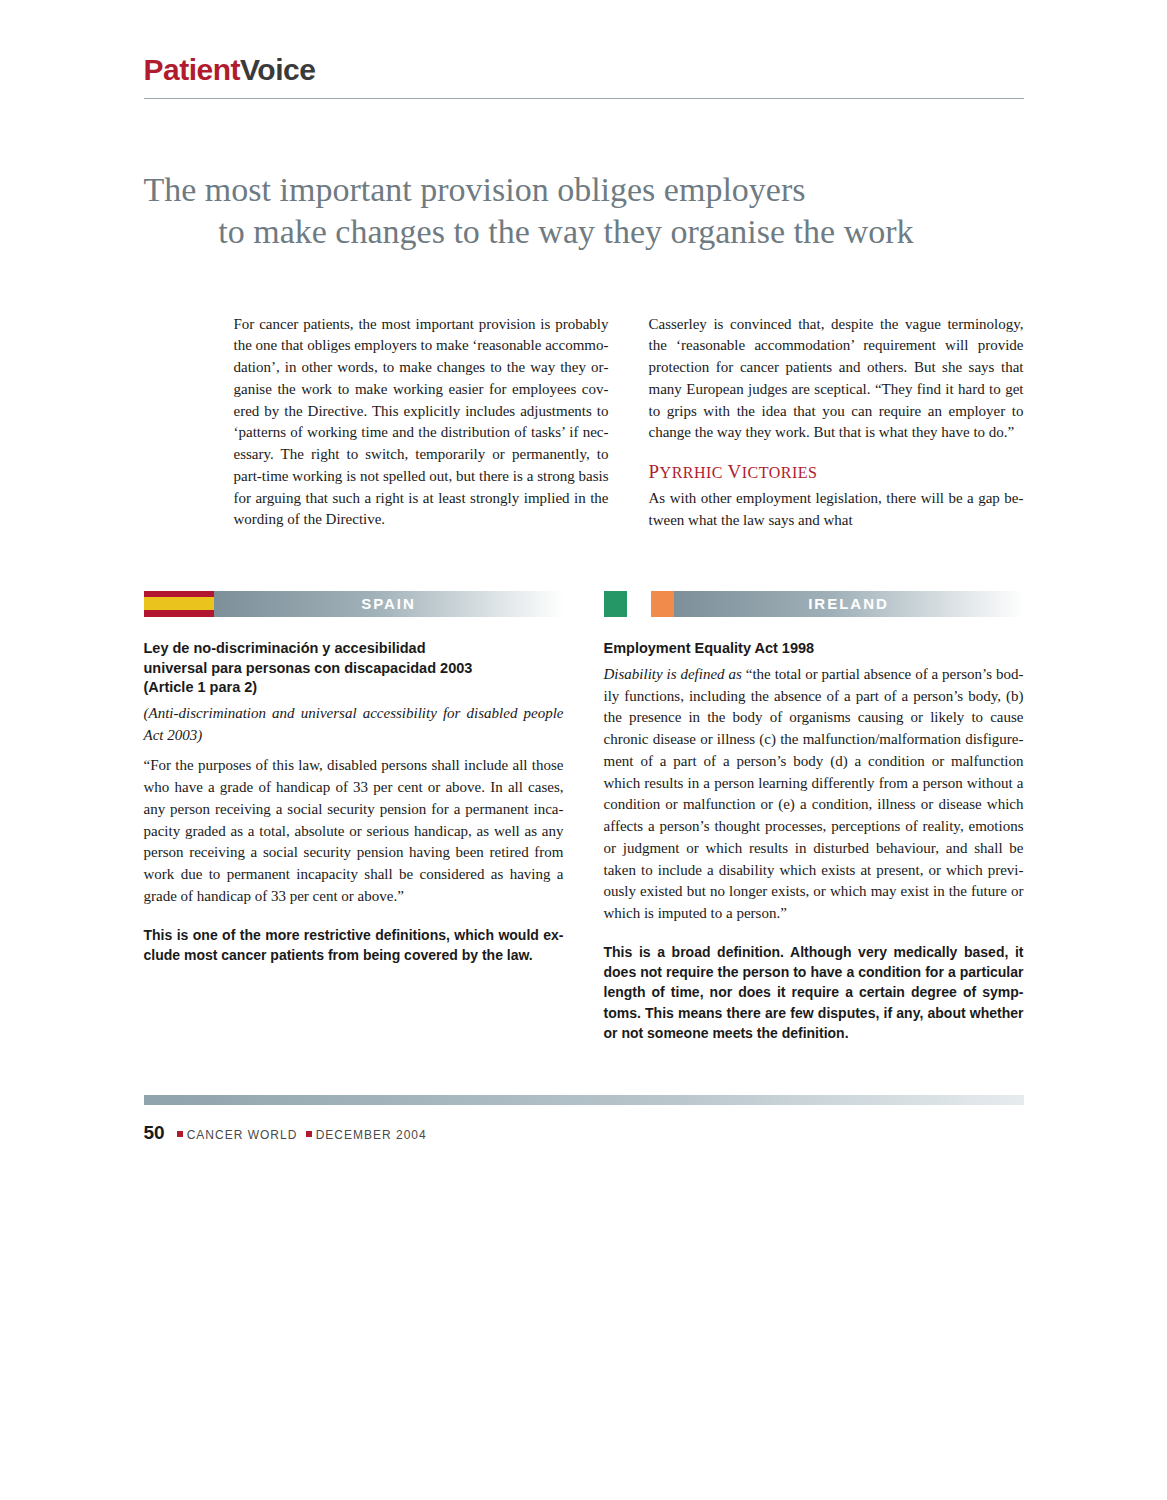Patient Voice
The most important provision obliges employers to make changes to the way they organise the work
For cancer patients, the most important provision is probably the one that obliges employers to make ‘reasonable accommodation’, in other words, to make changes to the way they organise the work to make working easier for employees covered by the Directive. This explicitly includes adjustments to ‘patterns of working time and the distribution of tasks’ if necessary. The right to switch, temporarily or permanently, to part-time working is not spelled out, but there is a strong basis for arguing that such a right is at least strongly implied in the wording of the Directive.
Casserley is convinced that, despite the vague terminology, the ‘reasonable accommodation’ requirement will provide protection for cancer patients and others. But she says that many European judges are sceptical. “They find it hard to get to grips with the idea that you can require an employer to change the way they work. But that is what they have to do.”
PYRRHIC VICTORIES
As with other employment legislation, there will be a gap between what the law says and what
SPAIN
IRELAND
Ley de no-discriminación y accesibilidad
universal para personas con discapacidad 2003
(Article 1 para 2)
(Anti-discrimination and universal accessibility for disabled people Act 2003)
“For the purposes of this law, disabled persons shall include all those who have a grade of handicap of 33 per cent or above. In all cases, any person receiving a social security pension for a permanent incapacity graded as a total, absolute or serious handicap, as well as any person receiving a social security pension having been retired from work due to permanent incapacity shall be considered as having a grade of handicap of 33 per cent or above.”
This is one of the more restrictive definitions, which would exclude most cancer patients from being covered by the law.
Employment Equality Act 1998
Disability is defined as “the total or partial absence of a person’s bodily functions, including the absence of a part of a person’s body, (b) the presence in the body of organisms causing or likely to cause chronic disease or illness (c) the malfunction/malformation disfigurement of a part of a person’s body (d) a condition or malfunction which results in a person learning differently from a person without a condition or malfunction or (e) a condition, illness or disease which affects a person’s thought processes, perceptions of reality, emotions or judgment or which results in disturbed behaviour, and shall be taken to include a disability which exists at present, or which previously existed but no longer exists, or which may exist in the future or which is imputed to a person.”
This is a broad definition. Although very medically based, it does not require the person to have a condition for a particular length of time, nor does it require a certain degree of symptoms. This means there are few disputes, if any, about whether or not someone meets the definition.
50 CANCER WORLD DECEMBER 2004